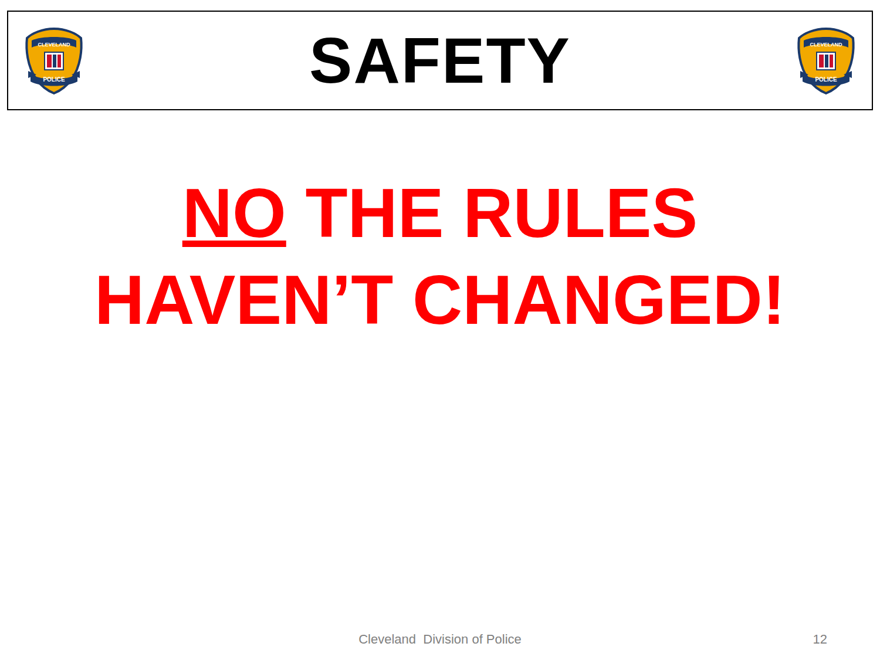CLEVELAND POLICE
SAFETY
CLEVELAND POLICE
NO THE RULES
HAVEN’T CHANGED!
Cleveland Division of Police
12